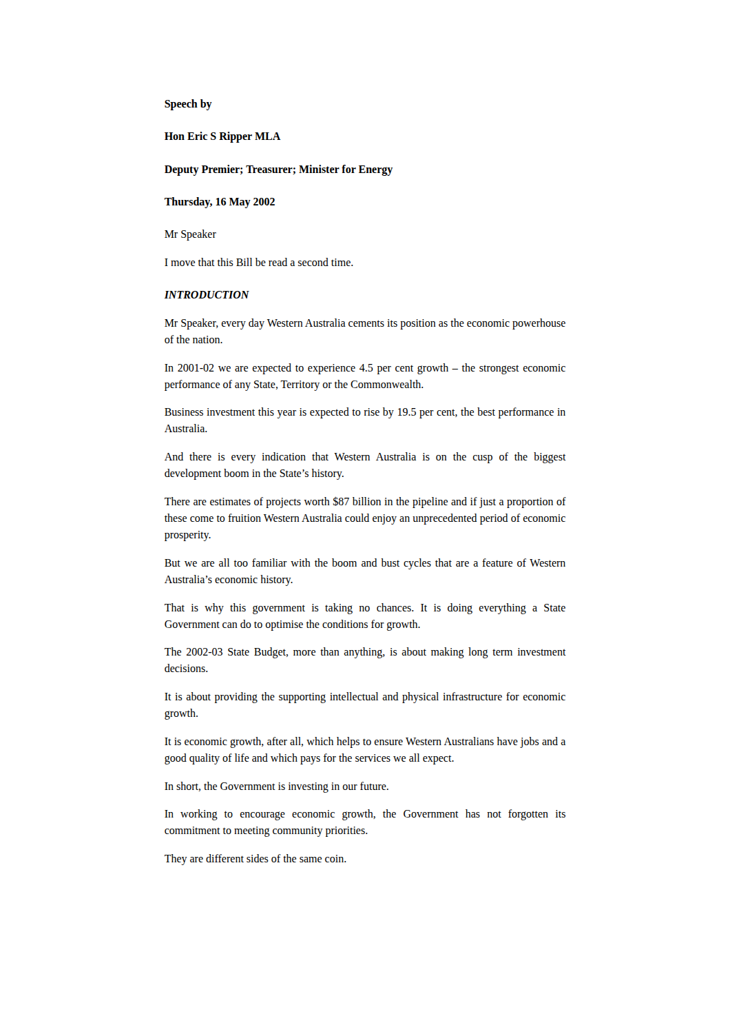Speech by
Hon Eric S Ripper MLA
Deputy Premier; Treasurer; Minister for Energy
Thursday, 16 May 2002
Mr Speaker
I move that this Bill be read a second time.
INTRODUCTION
Mr Speaker, every day Western Australia cements its position as the economic powerhouse of the nation.
In 2001-02 we are expected to experience 4.5 per cent growth – the strongest economic performance of any State, Territory or the Commonwealth.
Business investment this year is expected to rise by 19.5 per cent, the best performance in Australia.
And there is every indication that Western Australia is on the cusp of the biggest development boom in the State’s history.
There are estimates of projects worth $87 billion in the pipeline and if just a proportion of these come to fruition Western Australia could enjoy an unprecedented period of economic prosperity.
But we are all too familiar with the boom and bust cycles that are a feature of Western Australia’s economic history.
That is why this government is taking no chances. It is doing everything a State Government can do to optimise the conditions for growth.
The 2002-03 State Budget, more than anything, is about making long term investment decisions.
It is about providing the supporting intellectual and physical infrastructure for economic growth.
It is economic growth, after all, which helps to ensure Western Australians have jobs and a good quality of life and which pays for the services we all expect.
In short, the Government is investing in our future.
In working to encourage economic growth, the Government has not forgotten its commitment to meeting community priorities.
They are different sides of the same coin.